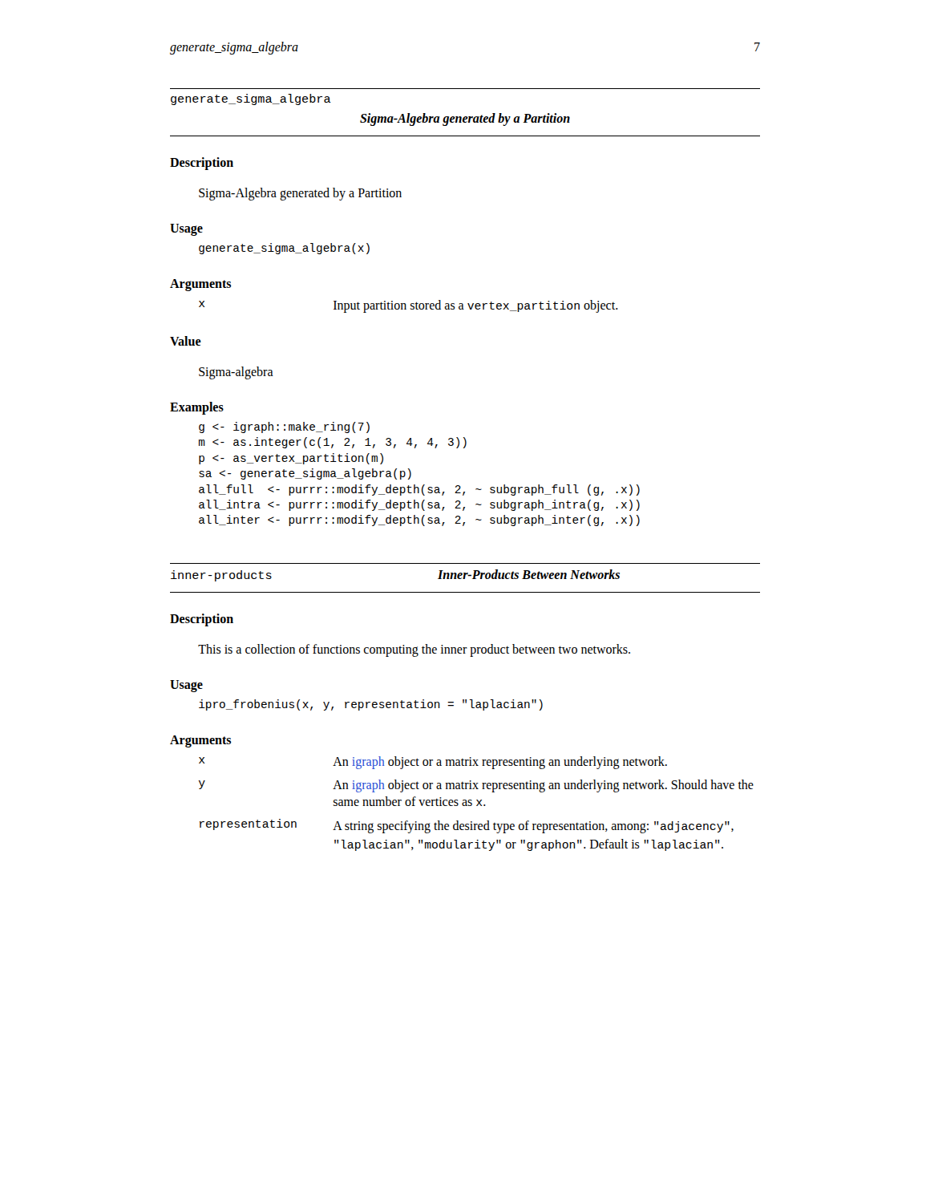generate_sigma_algebra 7
generate_sigma_algebra
Sigma-Algebra generated by a Partition
Description
Sigma-Algebra generated by a Partition
Usage
generate_sigma_algebra(x)
Arguments
x
Input partition stored as a vertex_partition object.
Value
Sigma-algebra
Examples
g <- igraph::make_ring(7)
m <- as.integer(c(1, 2, 1, 3, 4, 4, 3))
p <- as_vertex_partition(m)
sa <- generate_sigma_algebra(p)
all_full  <- purrr::modify_depth(sa, 2, ~ subgraph_full (g, .x))
all_intra <- purrr::modify_depth(sa, 2, ~ subgraph_intra(g, .x))
all_inter <- purrr::modify_depth(sa, 2, ~ subgraph_inter(g, .x))
inner-products Inner-Products Between Networks
Description
This is a collection of functions computing the inner product between two networks.
Usage
ipro_frobenius(x, y, representation = "laplacian")
Arguments
x
An igraph object or a matrix representing an underlying network.
y
An igraph object or a matrix representing an underlying network. Should have the same number of vertices as x.
representation
A string specifying the desired type of representation, among: "adjacency", "laplacian", "modularity" or "graphon". Default is "laplacian".